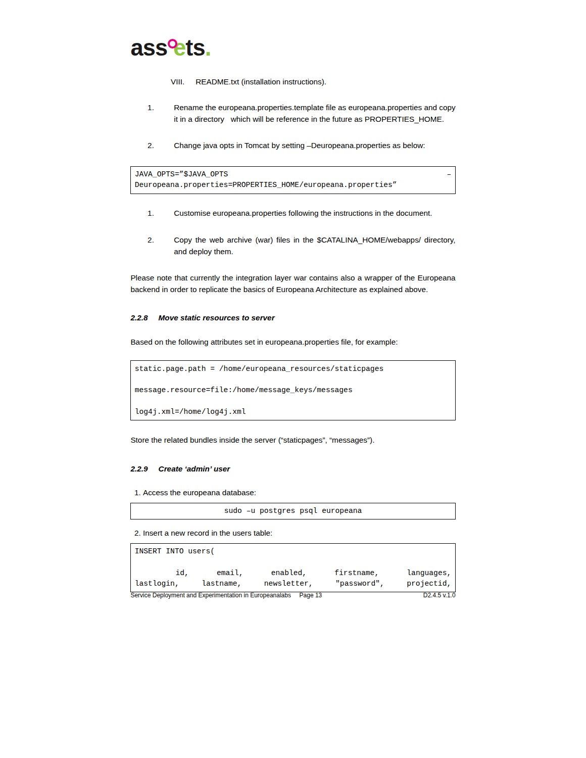ass ets.
VIII. README.txt (installation instructions).
Rename the europeana.properties.template file as europeana.properties and copy it in a directory which will be reference in the future as PROPERTIES_HOME.
Change java opts in Tomcat by setting –Deuropeana.properties as below:
JAVA_OPTS=”$JAVA_OPTS–
Deuropeana.properties=PROPERTIES_HOME/europeana.properties”
Customise europeana.properties following the instructions in the document.
Copy the web archive (war) files in the $CATALINA_HOME/webapps/ directory, and deploy them.
Please note that currently the integration layer war contains also a wrapper of the Europeana backend in order to replicate the basics of Europeana Architecture as explained above.
2.2.8 Move static resources to server
Based on the following attributes set in europeana.properties file, for example:
static.page.path = /home/europeana_resources/staticpages
message.resource=file:/home/message_keys/messages
log4j.xml=/home/log4j.xml
Store the related bundles inside the server (“staticpages”, “messages”).
2.2.9 Create ‘admin’ user
Access the europeana database:
sudo –u postgres psql europeana
Insert a new record in the users table:
INSERT INTO users(
id, email, enabled, firstname, languages,
lastlogin, lastname, newsletter,"password", projectid,
Service Deployment and Experimentation in Europeanalabs Page 13 D2.4.5 v.1.0